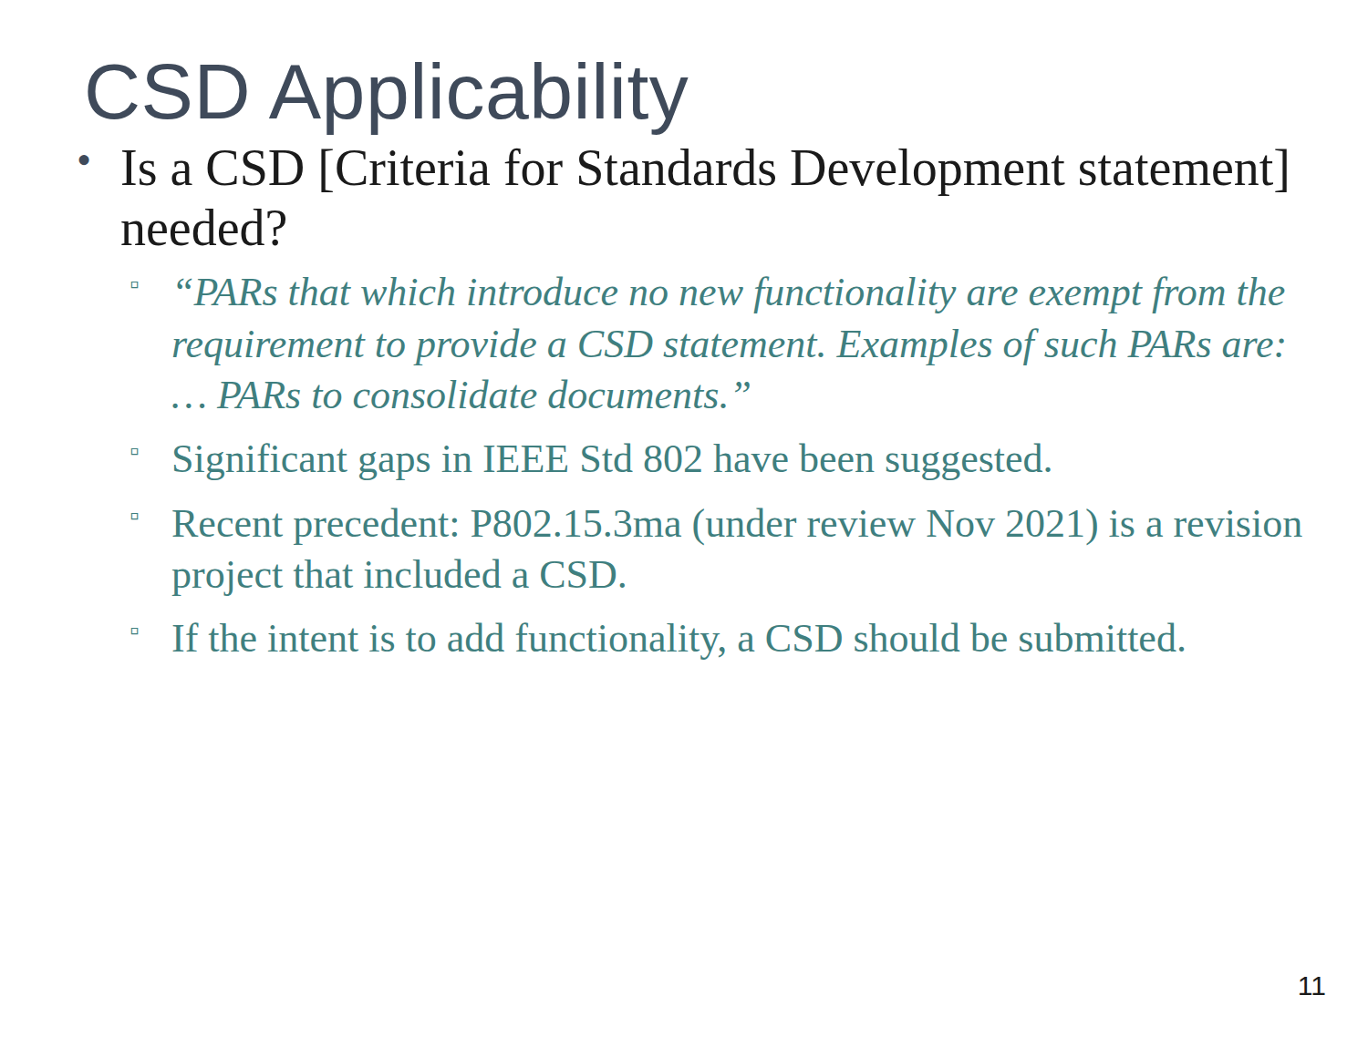CSD Applicability
Is a CSD [Criteria for Standards Development statement] needed?
“PARs that which introduce no new functionality are exempt from the requirement to provide a CSD statement. Examples of such PARs are: … PARs to consolidate documents.”
Significant gaps in IEEE Std 802 have been suggested.
Recent precedent: P802.15.3ma (under review Nov 2021) is a revision project that included a CSD.
If the intent is to add functionality, a CSD should be submitted.
11